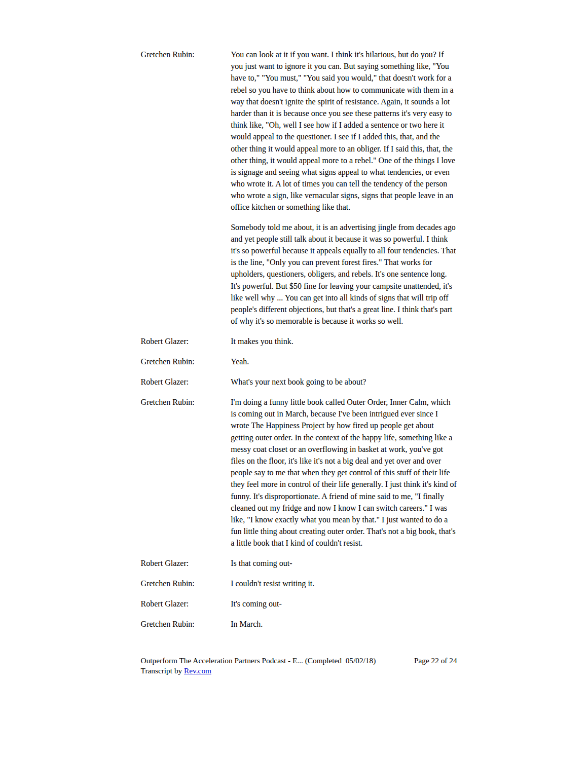| Gretchen Rubin: | You can look at it if you want. I think it's hilarious, but do you? If you just want to ignore it you can. But saying something like, "You have to," "You must," "You said you would," that doesn't work for a rebel so you have to think about how to communicate with them in a way that doesn't ignite the spirit of resistance. Again, it sounds a lot harder than it is because once you see these patterns it's very easy to think like, "Oh, well I see how if I added a sentence or two here it would appeal to the questioner. I see if I added this, that, and the other thing it would appeal more to an obliger. If I said this, that, the other thing, it would appeal more to a rebel." One of the things I love is signage and seeing what signs appeal to what tendencies, or even who wrote it. A lot of times you can tell the tendency of the person who wrote a sign, like vernacular signs, signs that people leave in an office kitchen or something like that. Somebody told me about, it is an advertising jingle from decades ago and yet people still talk about it because it was so powerful. I think it's so powerful because it appeals equally to all four tendencies. That is the line, "Only you can prevent forest fires." That works for upholders, questioners, obligers, and rebels. It's one sentence long. It's powerful. But $50 fine for leaving your campsite unattended, it's like well why ... You can get into all kinds of signs that will trip off people's different objections, but that's a great line. I think that's part of why it's so memorable is because it works so well. |
| Robert Glazer: | It makes you think. |
| Gretchen Rubin: | Yeah. |
| Robert Glazer: | What's your next book going to be about? |
| Gretchen Rubin: | I'm doing a funny little book called Outer Order, Inner Calm, which is coming out in March, because I've been intrigued ever since I wrote The Happiness Project by how fired up people get about getting outer order. In the context of the happy life, something like a messy coat closet or an overflowing in basket at work, you've got files on the floor, it's like it's not a big deal and yet over and over people say to me that when they get control of this stuff of their life they feel more in control of their life generally. I just think it's kind of funny. It's disproportionate. A friend of mine said to me, "I finally cleaned out my fridge and now I know I can switch careers." I was like, "I know exactly what you mean by that." I just wanted to do a fun little thing about creating outer order. That's not a big book, that's a little book that I kind of couldn't resist. |
| Robert Glazer: | Is that coming out- |
| Gretchen Rubin: | I couldn't resist writing it. |
| Robert Glazer: | It's coming out- |
| Gretchen Rubin: | In March. |
Outperform The Acceleration Partners Podcast - E... (Completed 05/02/18)
Transcript by Rev.com
Page 22 of 24